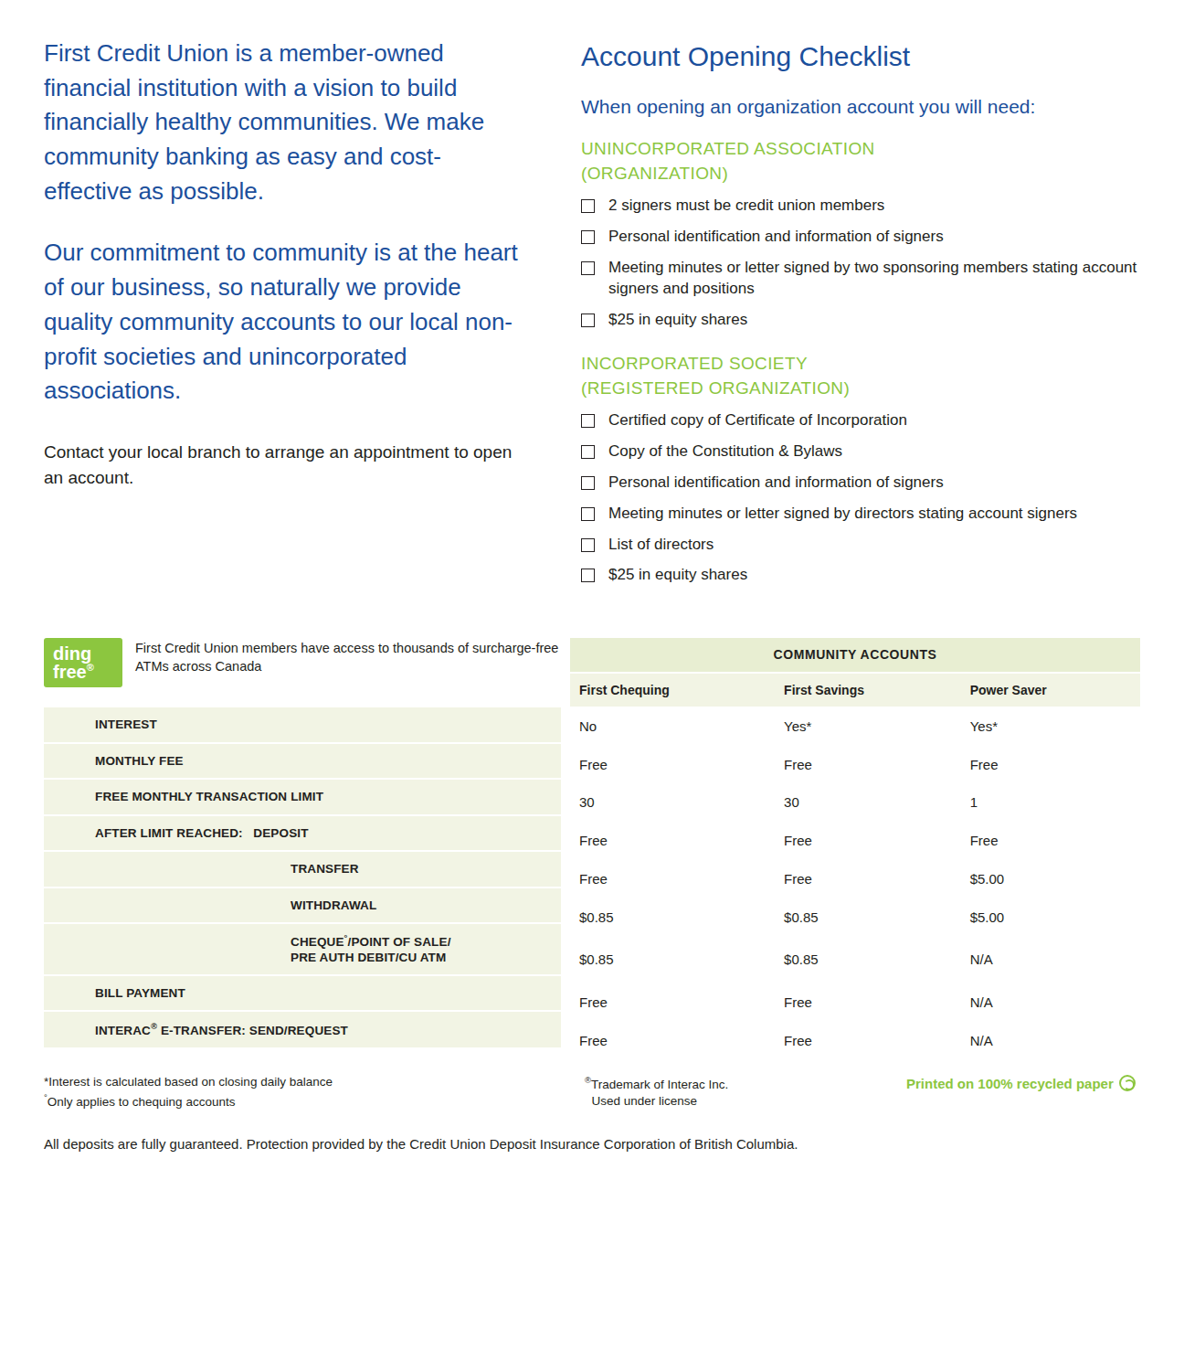First Credit Union is a member-owned financial institution with a vision to build financially healthy communities. We make community banking as easy and cost-effective as possible.
Our commitment to community is at the heart of our business, so naturally we provide quality community accounts to our local non-profit societies and unincorporated associations.
Contact your local branch to arrange an appointment to open an account.
Account Opening Checklist
When opening an organization account you will need:
Unincorporated Association (Organization)
2 signers must be credit union members
Personal identification and information of signers
Meeting minutes or letter signed by two sponsoring members stating account signers and positions
$25 in equity shares
Incorporated Society (Registered Organization)
Certified copy of Certificate of Incorporation
Copy of the Constitution & Bylaws
Personal identification and information of signers
Meeting minutes or letter signed by directors stating account signers
List of directors
$25 in equity shares
ding
free®
First Credit Union members have access to thousands of surcharge-free ATMs across Canada
| Interest |
| Monthly Fee |
| Free Monthly Transaction Limit |
| After Limit Reached: Deposit |
| Transfer |
| Withdrawal |
| Cheque ° /Point of Sale/ Pre Auth Debit/CU ATM |
| Bill Payment |
| Interac ® e-Transfer: Send/Request |
| Community Accounts |
| --- |
| First Chequing | First Savings | Power Saver |
| No | Yes* | Yes* |
| Free | Free | Free |
| 30 | 30 | 1 |
| Free | Free | Free |
| Free | Free | $5.00 |
| $0.85 | $0.85 | $5.00 |
| $0.85 | $0.85 | N/A |
| Free | Free | N/A |
| Free | Free | N/A |
*Interest is calculated based on closing daily balance
°Only applies to chequing accounts
®Trademark of Interac Inc.
Used under license
Printed on 100% recycled paper
All deposits are fully guaranteed. Protection provided by the Credit Union Deposit Insurance Corporation of British Columbia.